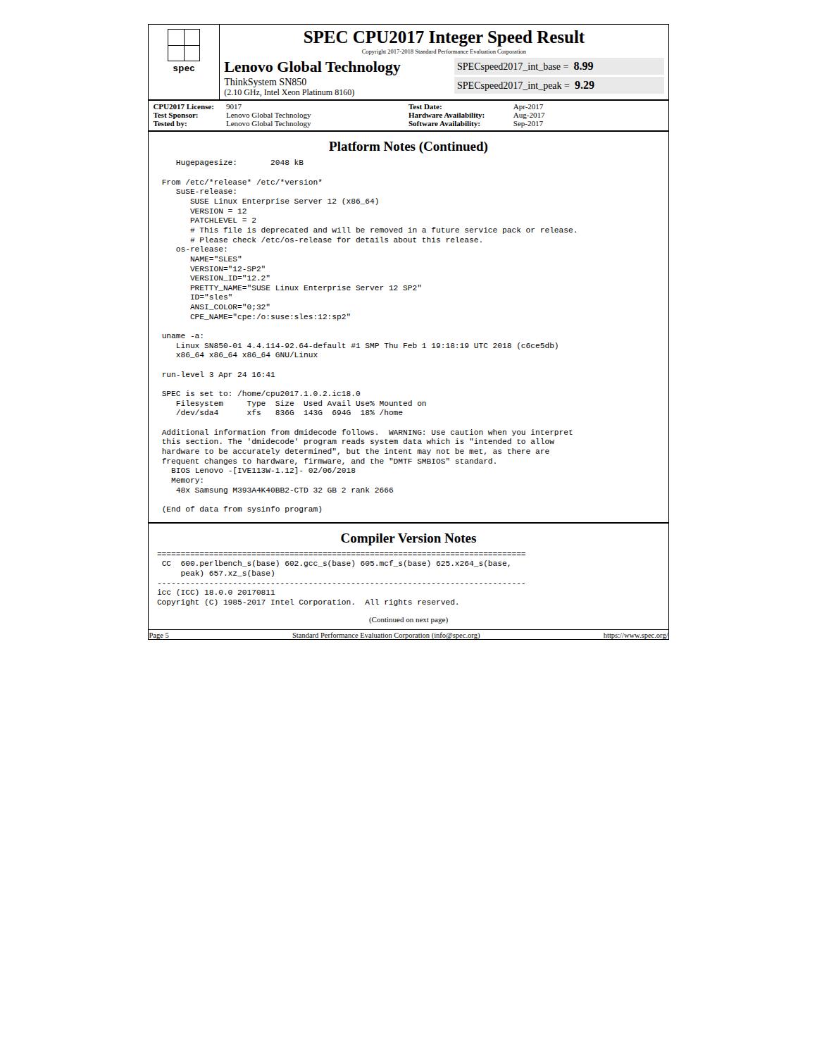spec
SPEC CPU2017 Integer Speed Result
Copyright 2017-2018 Standard Performance Evaluation Corporation
Lenovo Global Technology ThinkSystem SN850 (2.10 GHz, Intel Xeon Platinum 8160)
SPECspeed2017_int_base = 8.99
SPECspeed2017_int_peak = 9.29
CPU2017 License: 9017
Test Sponsor: Lenovo Global Technology
Tested by: Lenovo Global Technology
Test Date: Apr-2017
Hardware Availability: Aug-2017
Software Availability: Sep-2017
Platform Notes (Continued)
    Hugepagesize:       2048 kB

 From /etc/*release* /etc/*version*
    SuSE-release:
       SUSE Linux Enterprise Server 12 (x86_64)
       VERSION = 12
       PATCHLEVEL = 2
       # This file is deprecated and will be removed in a future service pack or release.
       # Please check /etc/os-release for details about this release.
    os-release:
       NAME="SLES"
       VERSION="12-SP2"
       VERSION_ID="12.2"
       PRETTY_NAME="SUSE Linux Enterprise Server 12 SP2"
       ID="sles"
       ANSI_COLOR="0;32"
       CPE_NAME="cpe:/o:suse:sles:12:sp2"

 uname -a:
    Linux SN850-01 4.4.114-92.64-default #1 SMP Thu Feb 1 19:18:19 UTC 2018 (c6ce5db)
    x86_64 x86_64 x86_64 GNU/Linux

 run-level 3 Apr 24 16:41

 SPEC is set to: /home/cpu2017.1.0.2.ic18.0
    Filesystem     Type  Size  Used Avail Use% Mounted on
    /dev/sda4      xfs   836G  143G  694G  18% /home

 Additional information from dmidecode follows.  WARNING: Use caution when you interpret
 this section. The 'dmidecode' program reads system data which is "intended to allow
 hardware to be accurately determined", but the intent may not be met, as there are
 frequent changes to hardware, firmware, and the "DMTF SMBIOS" standard.
   BIOS Lenovo -[IVE113W-1.12]- 02/06/2018
   Memory:
    48x Samsung M393A4K40BB2-CTD 32 GB 2 rank 2666

 (End of data from sysinfo program)
Compiler Version Notes
==============================================================================
 CC  600.perlbench_s(base) 602.gcc_s(base) 605.mcf_s(base) 625.x264_s(base,
     peak) 657.xz_s(base)
------------------------------------------------------------------------------
icc (ICC) 18.0.0 20170811
Copyright (C) 1985-2017 Intel Corporation.  All rights reserved.
(Continued on next page)
Page 5
Standard Performance Evaluation Corporation (info@spec.org)
https://www.spec.org/